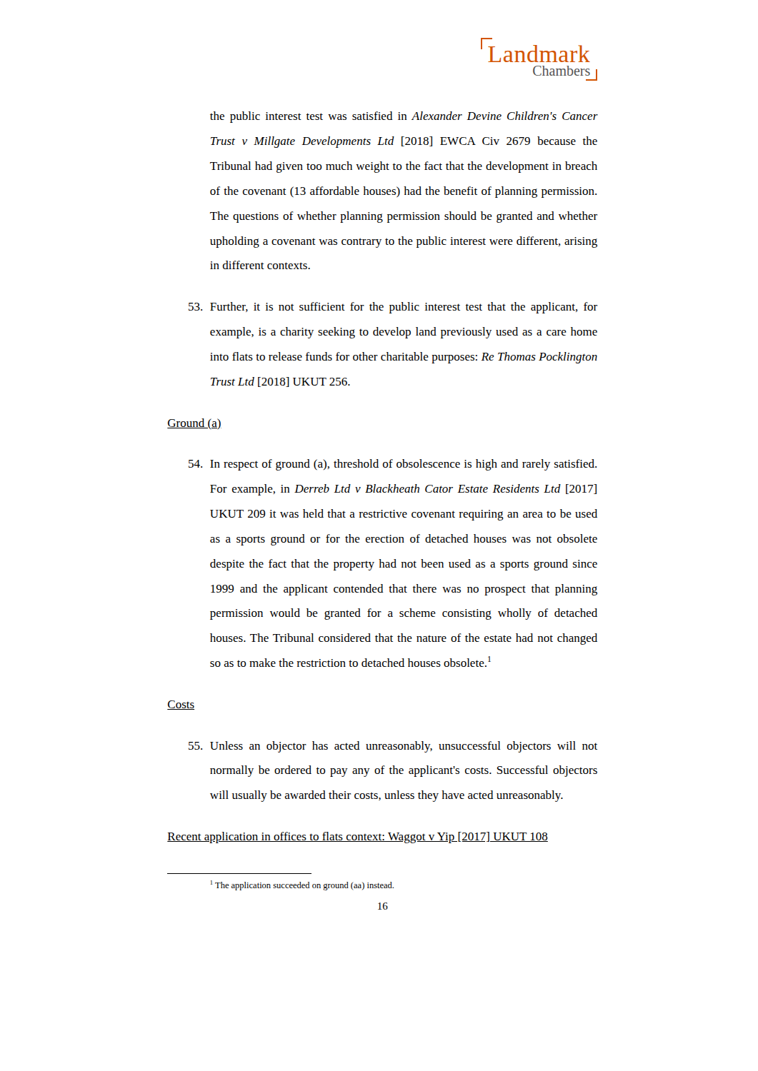Landmark Chambers
the public interest test was satisfied in Alexander Devine Children's Cancer Trust v Millgate Developments Ltd [2018] EWCA Civ 2679 because the Tribunal had given too much weight to the fact that the development in breach of the covenant (13 affordable houses) had the benefit of planning permission. The questions of whether planning permission should be granted and whether upholding a covenant was contrary to the public interest were different, arising in different contexts.
53. Further, it is not sufficient for the public interest test that the applicant, for example, is a charity seeking to develop land previously used as a care home into flats to release funds for other charitable purposes: Re Thomas Pocklington Trust Ltd [2018] UKUT 256.
Ground (a)
54. In respect of ground (a), threshold of obsolescence is high and rarely satisfied. For example, in Derreb Ltd v Blackheath Cator Estate Residents Ltd [2017] UKUT 209 it was held that a restrictive covenant requiring an area to be used as a sports ground or for the erection of detached houses was not obsolete despite the fact that the property had not been used as a sports ground since 1999 and the applicant contended that there was no prospect that planning permission would be granted for a scheme consisting wholly of detached houses. The Tribunal considered that the nature of the estate had not changed so as to make the restriction to detached houses obsolete.1
Costs
55. Unless an objector has acted unreasonably, unsuccessful objectors will not normally be ordered to pay any of the applicant's costs. Successful objectors will usually be awarded their costs, unless they have acted unreasonably.
Recent application in offices to flats context: Waggot v Yip [2017] UKUT 108
1 The application succeeded on ground (aa) instead.
16